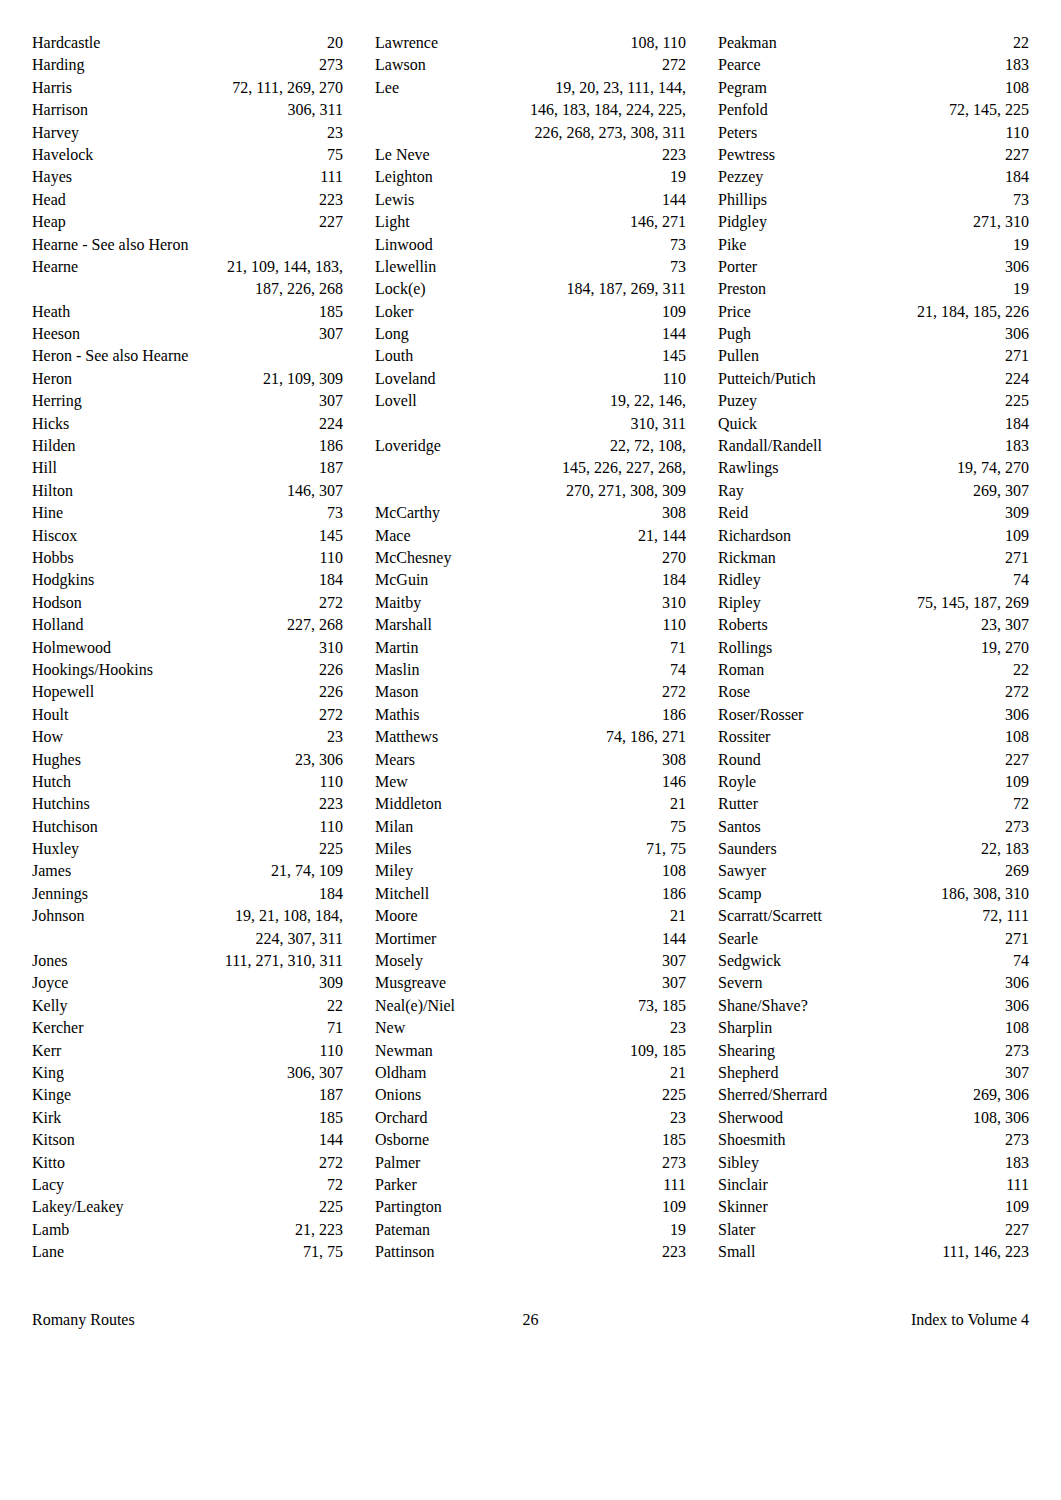| Hardcastle | 20 |
| Harding | 273 |
| Harris | 72, 111, 269, 270 |
| Harrison | 306, 311 |
| Harvey | 23 |
| Havelock | 75 |
| Hayes | 111 |
| Head | 223 |
| Heap | 227 |
| Hearne - See also Heron |
| Hearne | 21, 109, 144, 183, |
| | 187, 226, 268 |
| Heath | 185 |
| Heeson | 307 |
| Heron - See also Hearne |
| Heron | 21, 109, 309 |
| Herring | 307 |
| Hicks | 224 |
| Hilden | 186 |
| Hill | 187 |
| Hilton | 146, 307 |
| Hine | 73 |
| Hiscox | 145 |
| Hobbs | 110 |
| Hodgkins | 184 |
| Hodson | 272 |
| Holland | 227, 268 |
| Holmewood | 310 |
| Hookings/Hookins | 226 |
| Hopewell | 226 |
| Hoult | 272 |
| How | 23 |
| Hughes | 23, 306 |
| Hutch | 110 |
| Hutchins | 223 |
| Hutchison | 110 |
| Huxley | 225 |
| James | 21, 74, 109 |
| Jennings | 184 |
| Johnson | 19, 21, 108, 184, |
| | 224, 307, 311 |
| Jones | 111, 271, 310, 311 |
| Joyce | 309 |
| Kelly | 22 |
| Kercher | 71 |
| Kerr | 110 |
| King | 306, 307 |
| Kinge | 187 |
| Kirk | 185 |
| Kitson | 144 |
| Kitto | 272 |
| Lacy | 72 |
| Lakey/Leakey | 225 |
| Lamb | 21, 223 |
| Lane | 71, 75 |
| Lawrence | 108, 110 |
| Lawson | 272 |
| Lee | 19, 20, 23, 111, 144, |
| | 146, 183, 184, 224, 225, |
| | 226, 268, 273, 308, 311 |
| Le Neve | 223 |
| Leighton | 19 |
| Lewis | 144 |
| Light | 146, 271 |
| Linwood | 73 |
| Llewellin | 73 |
| Lock(e) | 184, 187, 269, 311 |
| Loker | 109 |
| Long | 144 |
| Louth | 145 |
| Loveland | 110 |
| Lovell | 19, 22, 146, |
| | 310, 311 |
| Loveridge | 22, 72, 108, |
| | 145, 226, 227, 268, |
| | 270, 271, 308, 309 |
| McCarthy | 308 |
| Mace | 21, 144 |
| McChesney | 270 |
| McGuin | 184 |
| Maitby | 310 |
| Marshall | 110 |
| Martin | 71 |
| Maslin | 74 |
| Mason | 272 |
| Mathis | 186 |
| Matthews | 74, 186, 271 |
| Mears | 308 |
| Mew | 146 |
| Middleton | 21 |
| Milan | 75 |
| Miles | 71, 75 |
| Miley | 108 |
| Mitchell | 186 |
| Moore | 21 |
| Mortimer | 144 |
| Mosely | 307 |
| Musgreave | 307 |
| Neal(e)/Niel | 73, 185 |
| New | 23 |
| Newman | 109, 185 |
| Oldham | 21 |
| Onions | 225 |
| Orchard | 23 |
| Osborne | 185 |
| Palmer | 273 |
| Parker | 111 |
| Partington | 109 |
| Pateman | 19 |
| Pattinson | 223 |
| Peakman | 22 |
| Pearce | 183 |
| Pegram | 108 |
| Penfold | 72, 145, 225 |
| Peters | 110 |
| Pewtress | 227 |
| Pezzey | 184 |
| Phillips | 73 |
| Pidgley | 271, 310 |
| Pike | 19 |
| Porter | 306 |
| Preston | 19 |
| Price | 21, 184, 185, 226 |
| Pugh | 306 |
| Pullen | 271 |
| Putteich/Putich | 224 |
| Puzey | 225 |
| Quick | 184 |
| Randall/Randell | 183 |
| Rawlings | 19, 74, 270 |
| Ray | 269, 307 |
| Reid | 309 |
| Richardson | 109 |
| Rickman | 271 |
| Ridley | 74 |
| Ripley | 75, 145, 187, 269 |
| Roberts | 23, 307 |
| Rollings | 19, 270 |
| Roman | 22 |
| Rose | 272 |
| Roser/Rosser | 306 |
| Rossiter | 108 |
| Round | 227 |
| Royle | 109 |
| Rutter | 72 |
| Santos | 273 |
| Saunders | 22, 183 |
| Sawyer | 269 |
| Scamp | 186, 308, 310 |
| Scarratt/Scarrett | 72, 111 |
| Searle | 271 |
| Sedgwick | 74 |
| Severn | 306 |
| Shane/Shave? | 306 |
| Sharplin | 108 |
| Shearing | 273 |
| Shepherd | 307 |
| Sherred/Sherrard | 269, 306 |
| Sherwood | 108, 306 |
| Shoesmith | 273 |
| Sibley | 183 |
| Sinclair | 111 |
| Skinner | 109 |
| Slater | 227 |
| Small | 111, 146, 223 |
Romany Routes
26
Index to Volume 4